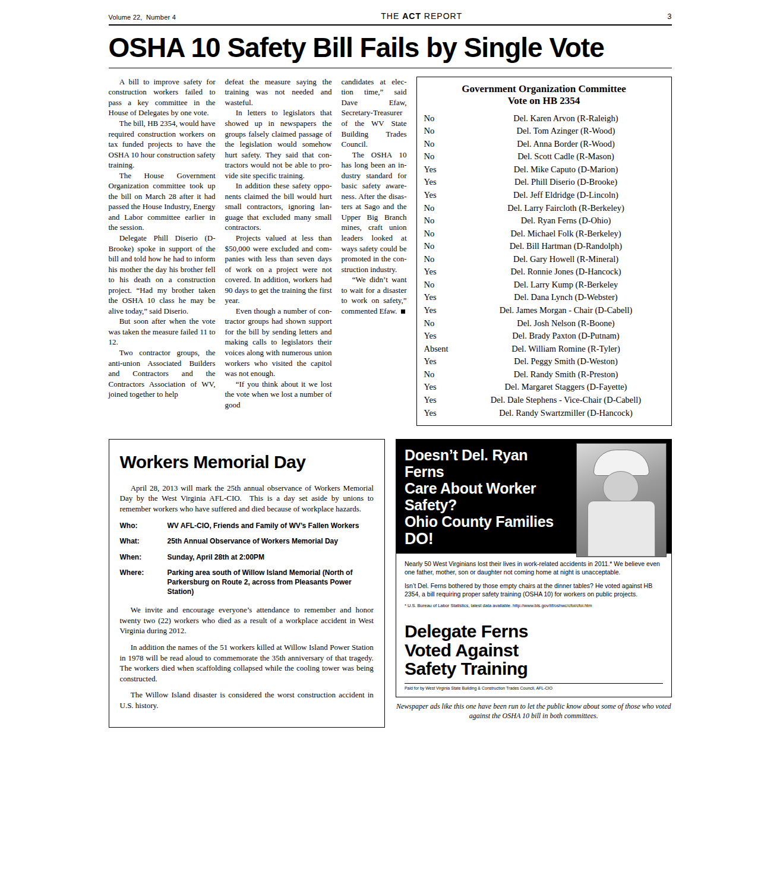Volume 22, Number 4
The ACT Report
3
OSHA 10 Safety Bill Fails by Single Vote
A bill to improve safety for construction workers failed to pass a key committee in the House of Delegates by one vote.
The bill, HB 2354, would have required construction workers on tax funded projects to have the OSHA 10 hour construction safety training.
The House Government Organization committee took up the bill on March 28 after it had passed the House Industry, Energy and Labor committee earlier in the session.
Delegate Phill Diserio (D-Brooke) spoke in support of the bill and told how he had to inform his mother the day his brother fell to his death on a construction project. “Had my brother taken the OSHA 10 class he may be alive today,” said Diserio.
But soon after when the vote was taken the measure failed 11 to 12.
Two contractor groups, the anti-union Associated Builders and Contractors and the Contractors Association of WV, joined together to help
defeat the measure saying the training was not needed and wasteful.
In letters to legislators that showed up in newspapers the groups falsely claimed passage of the legislation would somehow hurt safety. They said that contractors would not be able to provide site specific training.
In addition these safety opponents claimed the bill would hurt small contractors, ignoring language that excluded many small contractors.
Projects valued at less than $50,000 were excluded and companies with less than seven days of work on a project were not covered. In addition, workers had 90 days to get the training the first year.
Even though a number of contractor groups had shown support for the bill by sending letters and making calls to legislators their voices along with numerous union workers who visited the capitol was not enough.
“If you think about it we lost the vote when we lost a number of good
candidates at election time,” said Dave Efaw, Secretary-Treasurer of the WV State Building Trades Council.
The OSHA 10 has long been an industry standard for basic safety awareness. After the disasters at Sago and the Upper Big Branch mines, craft union leaders looked at ways safety could be promoted in the construction industry.
“We didn’t want to wait for a disaster to work on safety,” commented Efaw.
Government Organization Committee
Vote on HB 2354
| No | Del. Karen Arvon (R-Raleigh) |
| No | Del. Tom Azinger (R-Wood) |
| No | Del. Anna Border (R-Wood) |
| No | Del. Scott Cadle (R-Mason) |
| Yes | Del. Mike Caputo (D-Marion) |
| Yes | Del. Phill Diserio (D-Brooke) |
| Yes | Del. Jeff Eldridge (D-Lincoln) |
| No | Del. Larry Faircloth (R-Berkeley) |
| No | Del. Ryan Ferns (D-Ohio) |
| No | Del. Michael Folk (R-Berkeley) |
| No | Del. Bill Hartman (D-Randolph) |
| No | Del. Gary Howell (R-Mineral) |
| Yes | Del. Ronnie Jones (D-Hancock) |
| No | Del. Larry Kump (R-Berkeley |
| Yes | Del. Dana Lynch (D-Webster) |
| Yes | Del. James Morgan - Chair (D-Cabell) |
| No | Del. Josh Nelson (R-Boone) |
| Yes | Del. Brady Paxton (D-Putnam) |
| Absent | Del. William Romine (R-Tyler) |
| Yes | Del. Peggy Smith (D-Weston) |
| No | Del. Randy Smith (R-Preston) |
| Yes | Del. Margaret Staggers (D-Fayette) |
| Yes | Del. Dale Stephens - Vice-Chair (D-Cabell) |
| Yes | Del. Randy Swartzmiller (D-Hancock) |
Workers Memorial Day
April 28, 2013 will mark the 25th annual observance of Workers Memorial Day by the West Virginia AFL-CIO. This is a day set aside by unions to remember workers who have suffered and died because of workplace hazards.
Who:
WV AFL-CIO, Friends and Family of WV’s Fallen Workers
What:
25th Annual Observance of Workers Memorial Day
When:
Sunday, April 28th at 2:00PM
Where:
Parking area south of Willow Island Memorial (North of Parkersburg on Route 2, across from Pleasants Power Station)
We invite and encourage everyone’s attendance to remember and honor twenty two (22) workers who died as a result of a workplace accident in West Virginia during 2012.
In addition the names of the 51 workers killed at Willow Island Power Station in 1978 will be read aloud to commemorate the 35th anniversary of that tragedy. The workers died when scaffolding collapsed while the cooling tower was being constructed.
The Willow Island disaster is considered the worst construction accident in U.S. history.
Doesn’t Del. Ryan Ferns
Care About Worker Safety?
Ohio County Families DO!
Nearly 50 West Virginians lost their lives in work-related accidents in 2011.* We believe even one father, mother, son or daughter not coming home at night is unacceptable.
Isn’t Del. Ferns bothered by those empty chairs at the dinner tables? He voted against HB 2354, a bill requiring proper safety training (OSHA 10) for workers on public projects.
* U.S. Bureau of Labor Statistics, latest data available. http://www.bls.gov/iif/oshwc/cfoi/cfoi.htm
Delegate Ferns
Voted Against
Safety Training
Paid for by West Virginia State Building & Construction Trades Council, AFL-CIO
Newspaper ads like this one have been run to let the public know about some of those who voted against the OSHA 10 bill in both committees.